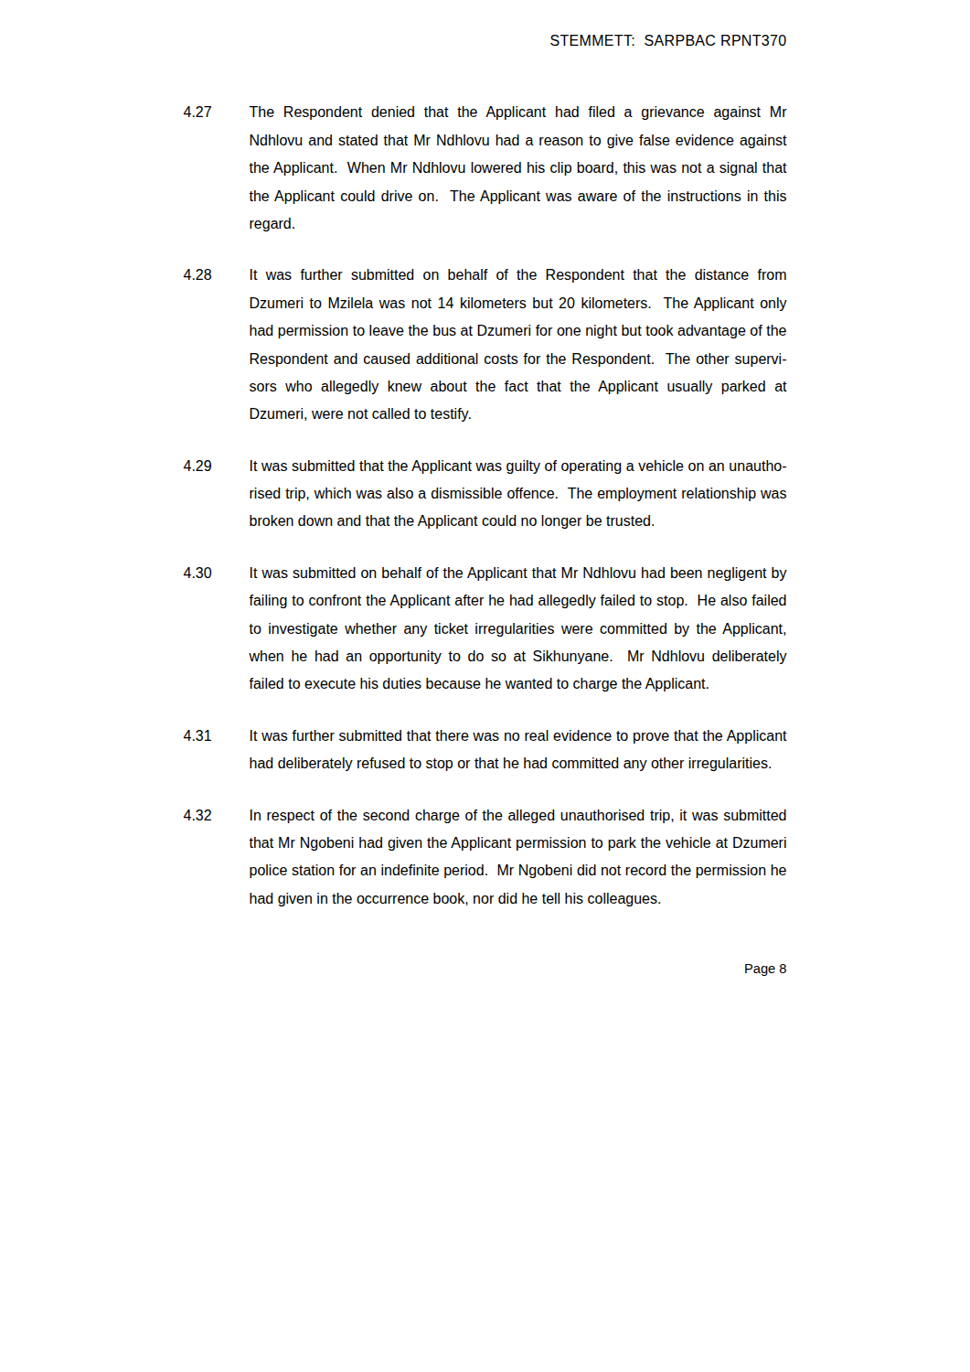STEMMETT: SARPBAC RPNT370
4.27
The Respondent denied that the Applicant had filed a grievance against Mr Ndhlovu and stated that Mr Ndhlovu had a reason to give false evidence against the Applicant. When Mr Ndhlovu lowered his clip board, this was not a signal that the Applicant could drive on. The Applicant was aware of the instructions in this regard.
4.28
It was further submitted on behalf of the Respondent that the distance from Dzumeri to Mzilela was not 14 kilometers but 20 kilometers. The Applicant only had permission to leave the bus at Dzumeri for one night but took advantage of the Respondent and caused additional costs for the Respondent. The other supervisors who allegedly knew about the fact that the Applicant usually parked at Dzumeri, were not called to testify.
4.29
It was submitted that the Applicant was guilty of operating a vehicle on an unauthorised trip, which was also a dismissible offence. The employment relationship was broken down and that the Applicant could no longer be trusted.
4.30
It was submitted on behalf of the Applicant that Mr Ndhlovu had been negligent by failing to confront the Applicant after he had allegedly failed to stop. He also failed to investigate whether any ticket irregularities were committed by the Applicant, when he had an opportunity to do so at Sikhunyane. Mr Ndhlovu deliberately failed to execute his duties because he wanted to charge the Applicant.
4.31
It was further submitted that there was no real evidence to prove that the Applicant had deliberately refused to stop or that he had committed any other irregularities.
4.32
In respect of the second charge of the alleged unauthorised trip, it was submitted that Mr Ngobeni had given the Applicant permission to park the vehicle at Dzumeri police station for an indefinite period. Mr Ngobeni did not record the permission he had given in the occurrence book, nor did he tell his colleagues.
Page 8